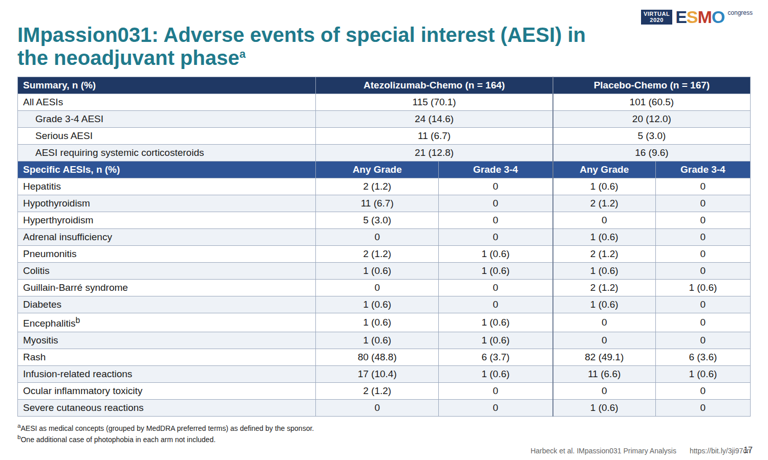VIRTUAL
2020
ESMO
congress
IMpassion031: Adverse events of special interest (AESI) in the neoadjuvant phasea
| Summary, n (%) | Atezolizumab-Chemo (n = 164) | Placebo-Chemo (n = 167) |
| --- | --- | --- |
| All AESIs | 115 (70.1) | 101 (60.5) |
| Grade 3-4 AESI | 24 (14.6) | 20 (12.0) |
| Serious AESI | 11 (6.7) | 5 (3.0) |
| AESI requiring systemic corticosteroids | 21 (12.8) | 16 (9.6) |
| Specific AESIs, n (%) | Any Grade | Grade 3-4 | Any Grade | Grade 3-4 |
| Hepatitis | 2 (1.2) | 0 | 1 (0.6) | 0 |
| Hypothyroidism | 11 (6.7) | 0 | 2 (1.2) | 0 |
| Hyperthyroidism | 5 (3.0) | 0 | 0 | 0 |
| Adrenal insufficiency | 0 | 0 | 1 (0.6) | 0 |
| Pneumonitis | 2 (1.2) | 1 (0.6) | 2 (1.2) | 0 |
| Colitis | 1 (0.6) | 1 (0.6) | 1 (0.6) | 0 |
| Guillain-Barré syndrome | 0 | 0 | 2 (1.2) | 1 (0.6) |
| Diabetes | 1 (0.6) | 0 | 1 (0.6) | 0 |
| Encephalitis b | 1 (0.6) | 1 (0.6) | 0 | 0 |
| Myositis | 1 (0.6) | 1 (0.6) | 0 | 0 |
| Rash | 80 (48.8) | 6 (3.7) | 82 (49.1) | 6 (3.6) |
| Infusion-related reactions | 17 (10.4) | 1 (0.6) | 11 (6.6) | 1 (0.6) |
| Ocular inflammatory toxicity | 2 (1.2) | 0 | 0 | 0 |
| Severe cutaneous reactions | 0 | 0 | 1 (0.6) | 0 |
aAESI as medical concepts (grouped by MedDRA preferred terms) as defined by the sponsor.
bOne additional case of photophobia in each arm not included.
Harbeck et al. IMpassion031 Primary Analysis https://bit.ly/3ji97cn
17